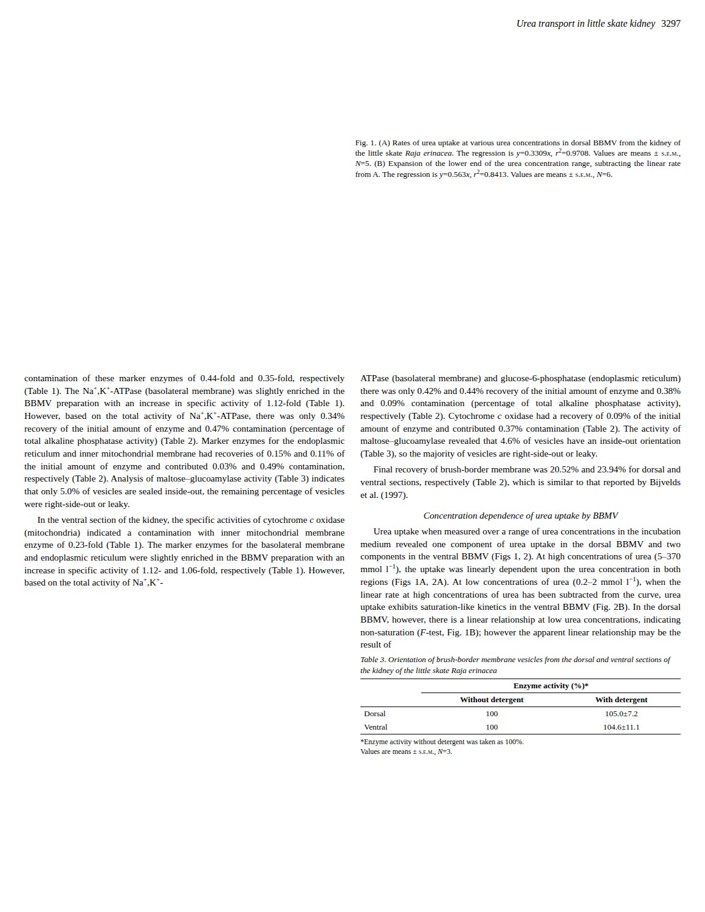Urea transport in little skate kidney 3297
Fig. 1. (A) Rates of urea uptake at various urea concentrations in dorsal BBMV from the kidney of the little skate Raja erinacea. The regression is y=0.3309x, r2=0.9708. Values are means ± s.e.m., N=5. (B) Expansion of the lower end of the urea concentration range, subtracting the linear rate from A. The regression is y=0.563x, r2=0.8413. Values are means ± s.e.m., N=6.
contamination of these marker enzymes of 0.44-fold and 0.35-fold, respectively (Table 1). The Na+,K+-ATPase (basolateral membrane) was slightly enriched in the BBMV preparation with an increase in specific activity of 1.12-fold (Table 1). However, based on the total activity of Na+,K+-ATPase, there was only 0.34% recovery of the initial amount of enzyme and 0.47% contamination (percentage of total alkaline phosphatase activity) (Table 2). Marker enzymes for the endoplasmic reticulum and inner mitochondrial membrane had recoveries of 0.15% and 0.11% of the initial amount of enzyme and contributed 0.03% and 0.49% contamination, respectively (Table 2). Analysis of maltose–glucoamylase activity (Table 3) indicates that only 5.0% of vesicles are sealed inside-out, the remaining percentage of vesicles were right-side-out or leaky.
In the ventral section of the kidney, the specific activities of cytochrome c oxidase (mitochondria) indicated a contamination with inner mitochondrial membrane enzyme of 0.23-fold (Table 1). The marker enzymes for the basolateral membrane and endoplasmic reticulum were slightly enriched in the BBMV preparation with an increase in specific activity of 1.12- and 1.06-fold, respectively (Table 1). However, based on the total activity of Na+,K+-
ATPase (basolateral membrane) and glucose-6-phosphatase (endoplasmic reticulum) there was only 0.42% and 0.44% recovery of the initial amount of enzyme and 0.38% and 0.09% contamination (percentage of total alkaline phosphatase activity), respectively (Table 2). Cytochrome c oxidase had a recovery of 0.09% of the initial amount of enzyme and contributed 0.37% contamination (Table 2). The activity of maltose–glucoamylase revealed that 4.6% of vesicles have an inside-out orientation (Table 3), so the majority of vesicles are right-side-out or leaky.
Final recovery of brush-border membrane was 20.52% and 23.94% for dorsal and ventral sections, respectively (Table 2), which is similar to that reported by Bijvelds et al. (1997).
Concentration dependence of urea uptake by BBMV
Urea uptake when measured over a range of urea concentrations in the incubation medium revealed one component of urea uptake in the dorsal BBMV and two components in the ventral BBMV (Figs 1, 2). At high concentrations of urea (5–370 mmol l−1), the uptake was linearly dependent upon the urea concentration in both regions (Figs 1A, 2A). At low concentrations of urea (0.2–2 mmol l−1), when the linear rate at high concentrations of urea has been subtracted from the curve, urea uptake exhibits saturation-like kinetics in the ventral BBMV (Fig. 2B). In the dorsal BBMV, however, there is a linear relationship at low urea concentrations, indicating non-saturation (F-test, Fig. 1B); however the apparent linear relationship may be the result of
Table 3. Orientation of brush-border membrane vesicles from the dorsal and ventral sections of the kidney of the little skate Raja erinacea
| | Enzyme activity (%)* |
| --- | --- |
| | Without detergent | With detergent |
| Dorsal | 100 | 105.0±7.2 |
| Ventral | 100 | 104.6±11.1 |
*Enzyme activity without detergent was taken as 100%.
Values are means ± s.e.m., N=3.